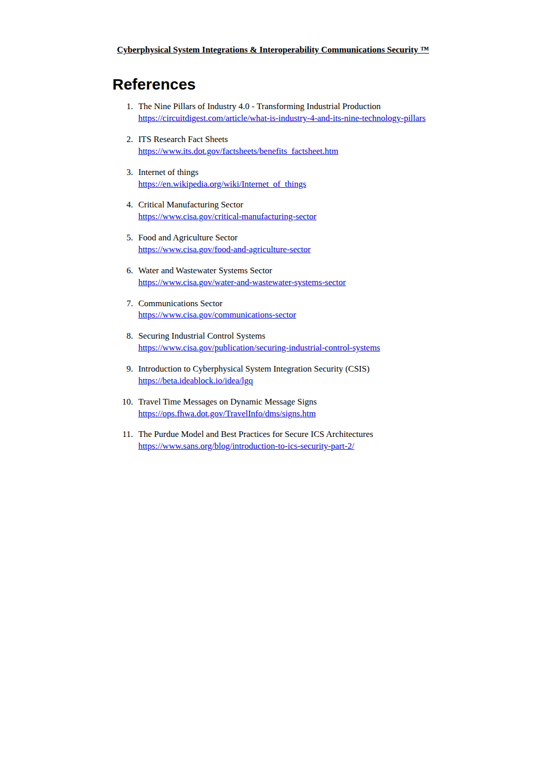Cyberphysical System Integrations & Interoperability Communications Security ™
References
The Nine Pillars of Industry 4.0 - Transforming Industrial Production https://circuitdigest.com/article/what-is-industry-4-and-its-nine-technology-pillars
ITS Research Fact Sheets https://www.its.dot.gov/factsheets/benefits_factsheet.htm
Internet of things https://en.wikipedia.org/wiki/Internet_of_things
Critical Manufacturing Sector https://www.cisa.gov/critical-manufacturing-sector
Food and Agriculture Sector https://www.cisa.gov/food-and-agriculture-sector
Water and Wastewater Systems Sector https://www.cisa.gov/water-and-wastewater-systems-sector
Communications Sector https://www.cisa.gov/communications-sector
Securing Industrial Control Systems https://www.cisa.gov/publication/securing-industrial-control-systems
Introduction to Cyberphysical System Integration Security (CSIS) https://beta.ideablock.io/idea/lgq
Travel Time Messages on Dynamic Message Signs https://ops.fhwa.dot.gov/TravelInfo/dms/signs.htm
The Purdue Model and Best Practices for Secure ICS Architectures https://www.sans.org/blog/introduction-to-ics-security-part-2/